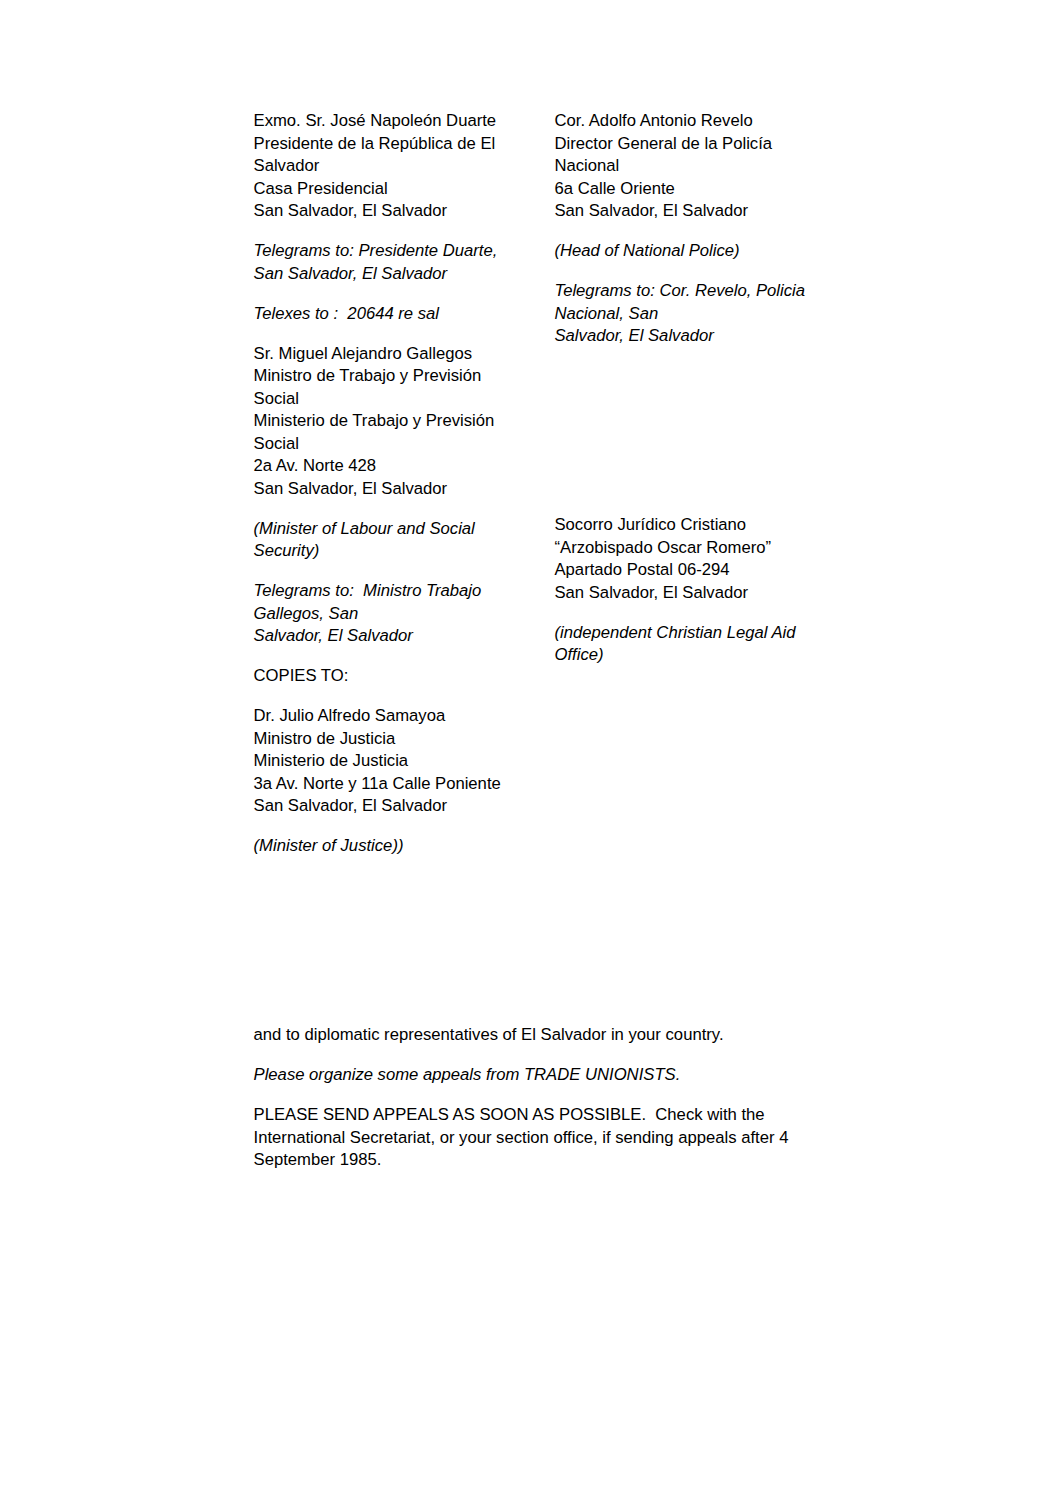Exmo. Sr. José Napoleón Duarte
Presidente de la República de El Salvador
Casa Presidencial
San Salvador, El Salvador
Telegrams to: Presidente Duarte,
San Salvador, El Salvador
Telexes to : 20644 re sal
Sr. Miguel Alejandro Gallegos
Ministro de Trabajo y Previsión Social
Ministerio de Trabajo y Previsión Social
2a Av. Norte 428
San Salvador, El Salvador
(Minister of Labour and Social Security)
Telegrams to: Ministro Trabajo Gallegos, San
Salvador, El Salvador
COPIES TO:
Dr. Julio Alfredo Samayoa
Ministro de Justicia
Ministerio de Justicia
3a Av. Norte y 11a Calle Poniente
San Salvador, El Salvador
(Minister of Justice))
Cor. Adolfo Antonio Revelo
Director General de la Policía Nacional
6a Calle Oriente
San Salvador, El Salvador
(Head of National Police)
Telegrams to: Cor. Revelo, Policia Nacional, San
Salvador, El Salvador
Socorro Jurídico Cristiano
“Arzobispado Oscar Romero”
Apartado Postal 06-294
San Salvador, El Salvador
(independent Christian Legal Aid Office)
and to diplomatic representatives of El Salvador in your country.
Please organize some appeals from TRADE UNIONISTS.
PLEASE SEND APPEALS AS SOON AS POSSIBLE. Check with the International Secretariat, or your section office, if sending appeals after 4 September 1985.